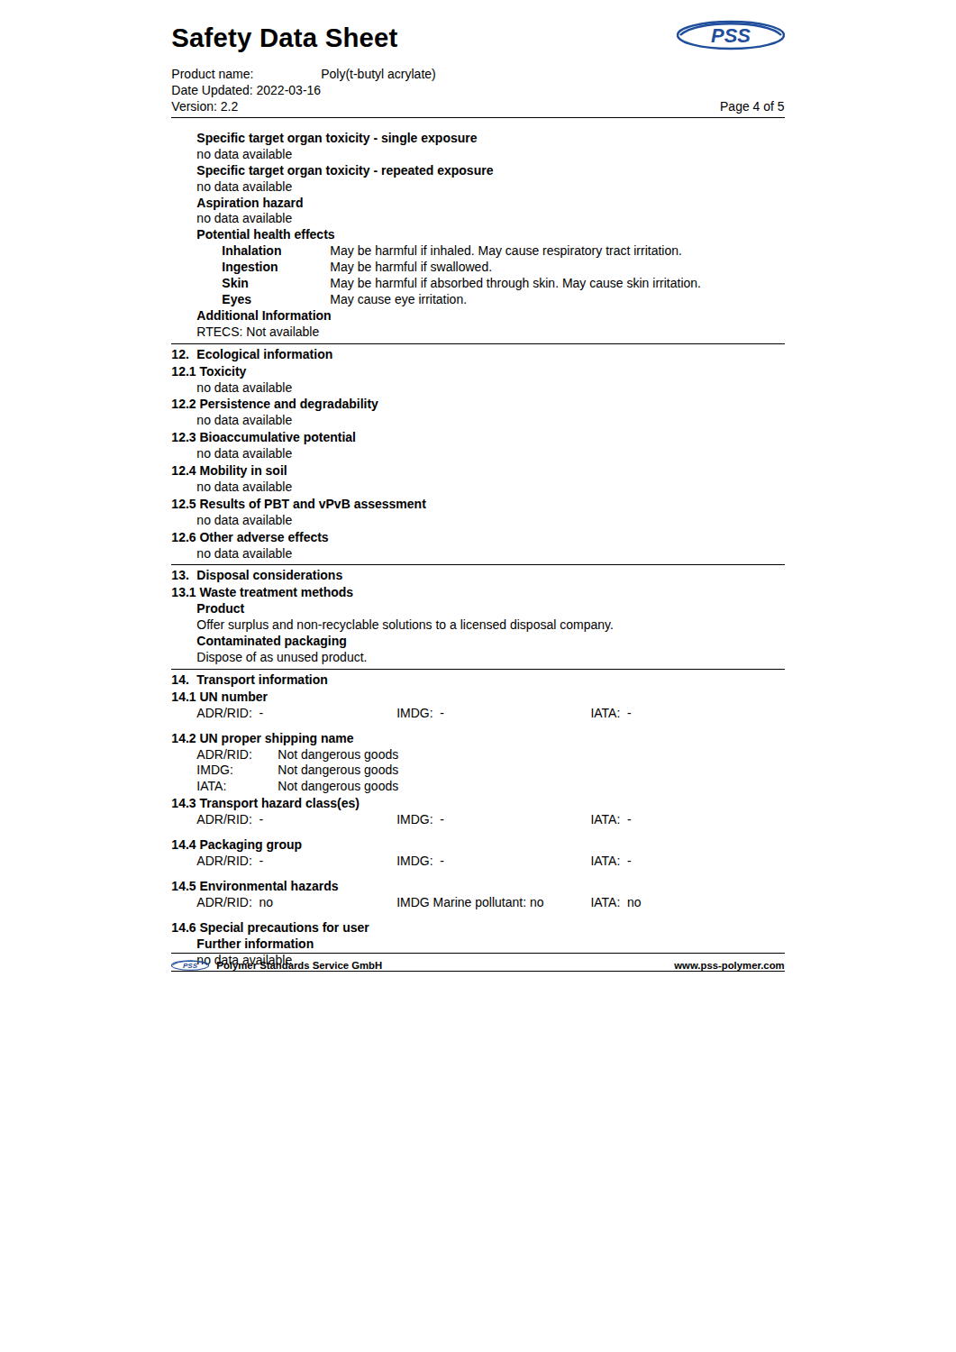Safety Data Sheet
PSS
| Product name: | Poly(t-butyl acrylate) | |
| Date Updated: 2022-03-16 | | |
| Version: 2.2 | | Page 4 of 5 |
Specific target organ toxicity - single exposure
no data available
Specific target organ toxicity - repeated exposure
no data available
Aspiration hazard
no data available
Potential health effects
| Inhalation | May be harmful if inhaled. May cause respiratory tract irritation. |
| Ingestion | May be harmful if swallowed. |
| Skin | May be harmful if absorbed through skin. May cause skin irritation. |
| Eyes | May cause eye irritation. |
Additional Information
RTECS: Not available
12. Ecological information
12.1 Toxicity
no data available
12.2 Persistence and degradability
no data available
12.3 Bioaccumulative potential
no data available
12.4 Mobility in soil
no data available
12.5 Results of PBT and vPvB assessment
no data available
12.6 Other adverse effects
no data available
13. Disposal considerations
13.1 Waste treatment methods
Product
Offer surplus and non-recyclable solutions to a licensed disposal company.
Contaminated packaging
Dispose of as unused product.
14. Transport information
14.1 UN number
| ADR/RID: - | IMDG: - | IATA: - |
14.2 UN proper shipping name
| ADR/RID: | Not dangerous goods |
| IMDG: | Not dangerous goods |
| IATA: | Not dangerous goods |
14.3 Transport hazard class(es)
| ADR/RID: - | IMDG: - | IATA: - |
14.4 Packaging group
| ADR/RID: - | IMDG: - | IATA: - |
14.5 Environmental hazards
| ADR/RID: no | IMDG Marine pollutant: no | IATA: no |
14.6 Special precautions for user
Further information
no data available
PSS Polymer Standards Service GmbH
www.pss-polymer.com